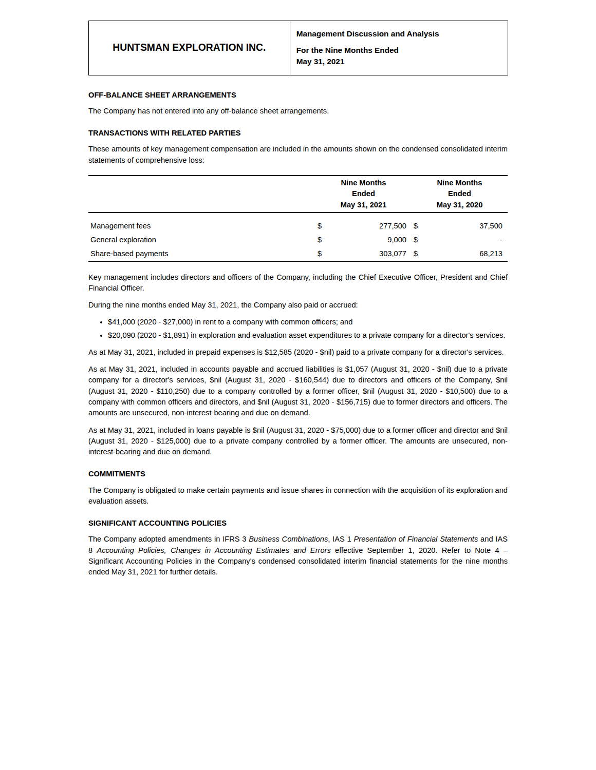HUNTSMAN EXPLORATION INC.
Management Discussion and Analysis
For the Nine Months Ended
May 31, 2021
OFF-BALANCE SHEET ARRANGEMENTS
The Company has not entered into any off-balance sheet arrangements.
TRANSACTIONS WITH RELATED PARTIES
These amounts of key management compensation are included in the amounts shown on the condensed consolidated interim statements of comprehensive loss:
| | Nine Months Ended May 31, 2021 | Nine Months Ended May 31, 2020 |
| --- | --- | --- |
| Management fees | $ | 277,500 | $ | 37,500 |
| General exploration | $ | 9,000 | $ | - |
| Share-based payments | $ | 303,077 | $ | 68,213 |
Key management includes directors and officers of the Company, including the Chief Executive Officer, President and Chief Financial Officer.
During the nine months ended May 31, 2021, the Company also paid or accrued:
$41,000 (2020 - $27,000) in rent to a company with common officers; and
$20,090 (2020 - $1,891) in exploration and evaluation asset expenditures to a private company for a director's services.
As at May 31, 2021, included in prepaid expenses is $12,585 (2020 - $nil) paid to a private company for a director's services.
As at May 31, 2021, included in accounts payable and accrued liabilities is $1,057 (August 31, 2020 - $nil) due to a private company for a director's services, $nil (August 31, 2020 - $160,544) due to directors and officers of the Company, $nil (August 31, 2020 - $110,250) due to a company controlled by a former officer, $nil (August 31, 2020 - $10,500) due to a company with common officers and directors, and $nil (August 31, 2020 - $156,715) due to former directors and officers. The amounts are unsecured, non-interest-bearing and due on demand.
As at May 31, 2021, included in loans payable is $nil (August 31, 2020 - $75,000) due to a former officer and director and $nil (August 31, 2020 - $125,000) due to a private company controlled by a former officer. The amounts are unsecured, non-interest-bearing and due on demand.
COMMITMENTS
The Company is obligated to make certain payments and issue shares in connection with the acquisition of its exploration and evaluation assets.
SIGNIFICANT ACCOUNTING POLICIES
The Company adopted amendments in IFRS 3 Business Combinations, IAS 1 Presentation of Financial Statements and IAS 8 Accounting Policies, Changes in Accounting Estimates and Errors effective September 1, 2020. Refer to Note 4 – Significant Accounting Policies in the Company's condensed consolidated interim financial statements for the nine months ended May 31, 2021 for further details.